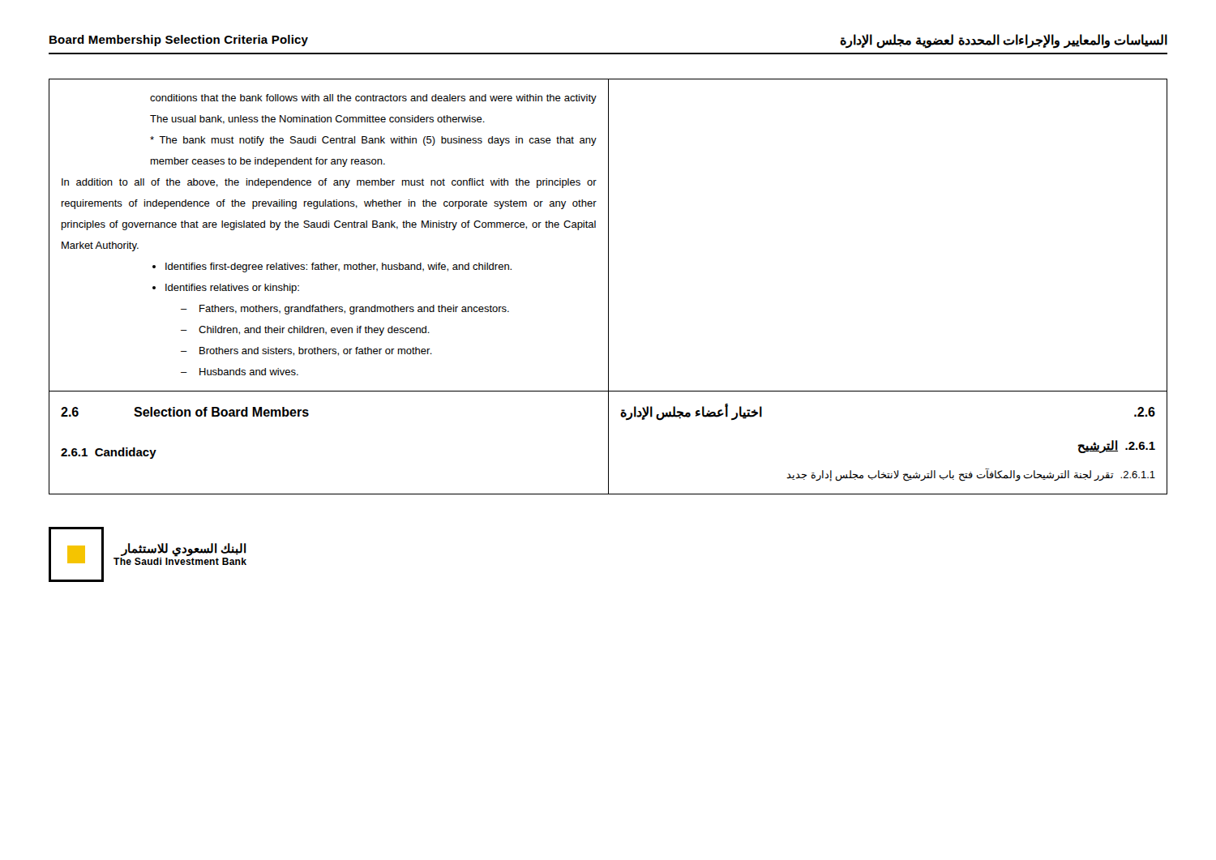Board Membership Selection Criteria Policy
السياسات والمعايير والإجراءات المحددة لعضوية مجلس الإدارة
| conditions that the bank follows with all the contractors and dealers and were within the activity The usual bank, unless the Nomination Committee considers otherwise. * The bank must notify the Saudi Central Bank within (5) business days in case that any member ceases to be independent for any reason. In addition to all of the above, the independence of any member must not conflict with the principles or requirements of independence of the prevailing regulations, whether in the corporate system or any other principles of governance that are legislated by the Saudi Central Bank, the Ministry of Commerce, or the Capital Market Authority. Identifies first-degree relatives: father, mother, husband, wife, and children. Identifies relatives or kinship: Fathers, mothers, grandfathers, grandmothers and their ancestors. Children, and their children, even if they descend. Brothers and sisters, brothers, or father or mother. Husbands and wives. | |
| 2.6 Selection of Board Members 2.6.1 Candidacy | 2.6. اختيار أعضاء مجلس الإدارة 2.6.1. الترشيح 2.6.1.1. تقرر لجنة الترشيحات والمكافآت فتح باب الترشيح لانتخاب مجلس إدارة جديد |
البنك السعودي للاستثمار
The Saudi Investment Bank